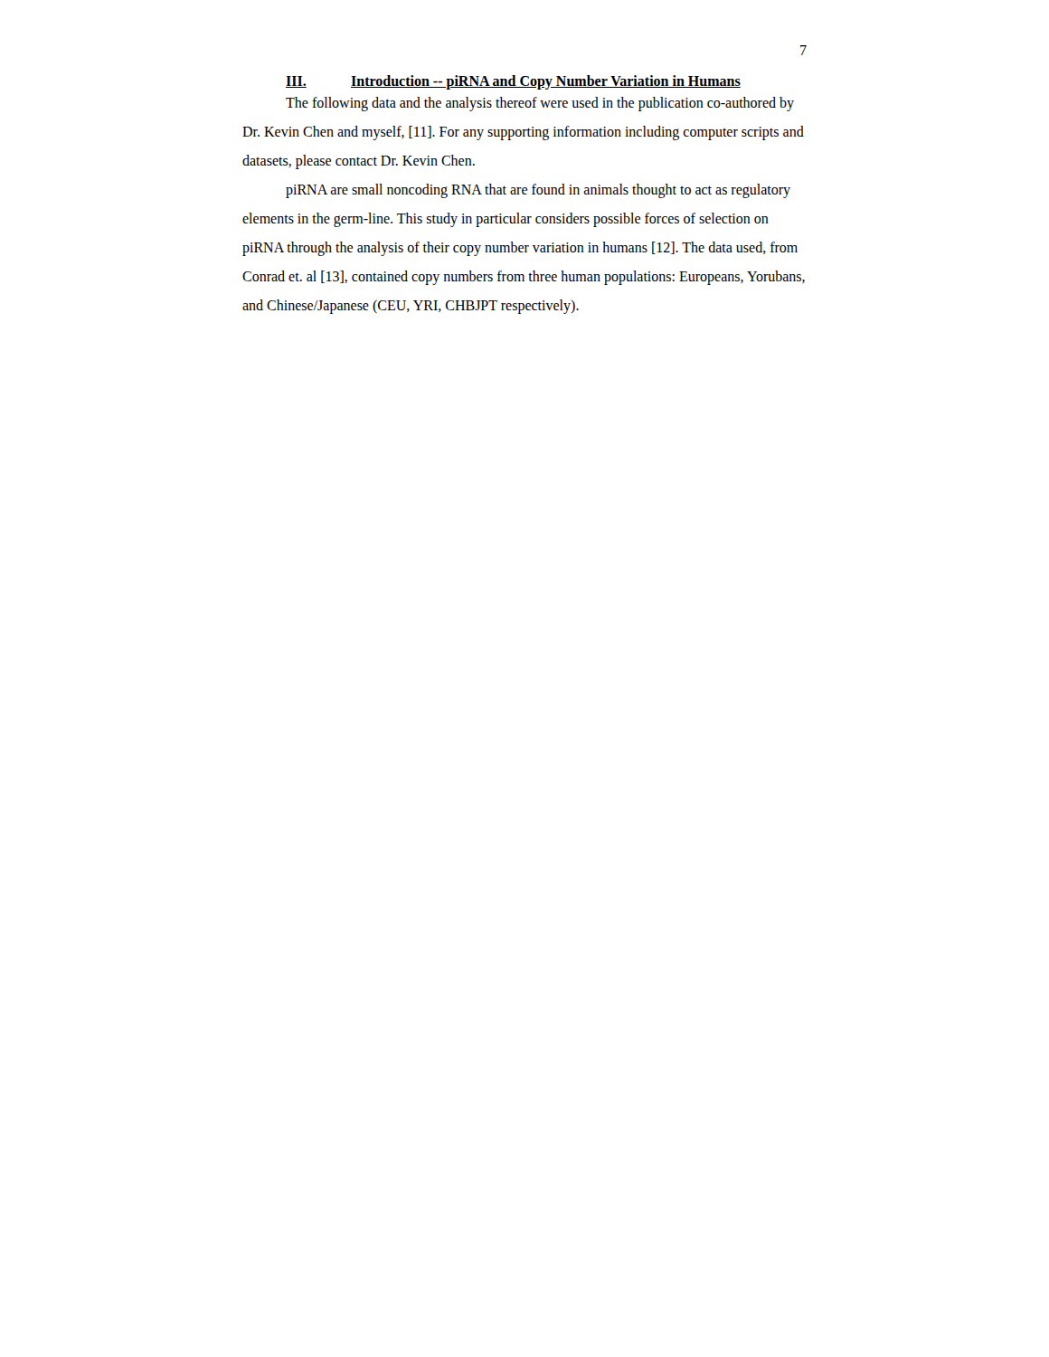7
III. Introduction -- piRNA and Copy Number Variation in Humans
The following data and the analysis thereof were used in the publication co-authored by Dr. Kevin Chen and myself, [11]. For any supporting information including computer scripts and datasets, please contact Dr. Kevin Chen.
piRNA are small noncoding RNA that are found in animals thought to act as regulatory elements in the germ-line. This study in particular considers possible forces of selection on piRNA through the analysis of their copy number variation in humans [12]. The data used, from Conrad et. al [13], contained copy numbers from three human populations: Europeans, Yorubans, and Chinese/Japanese (CEU, YRI, CHBJPT respectively).